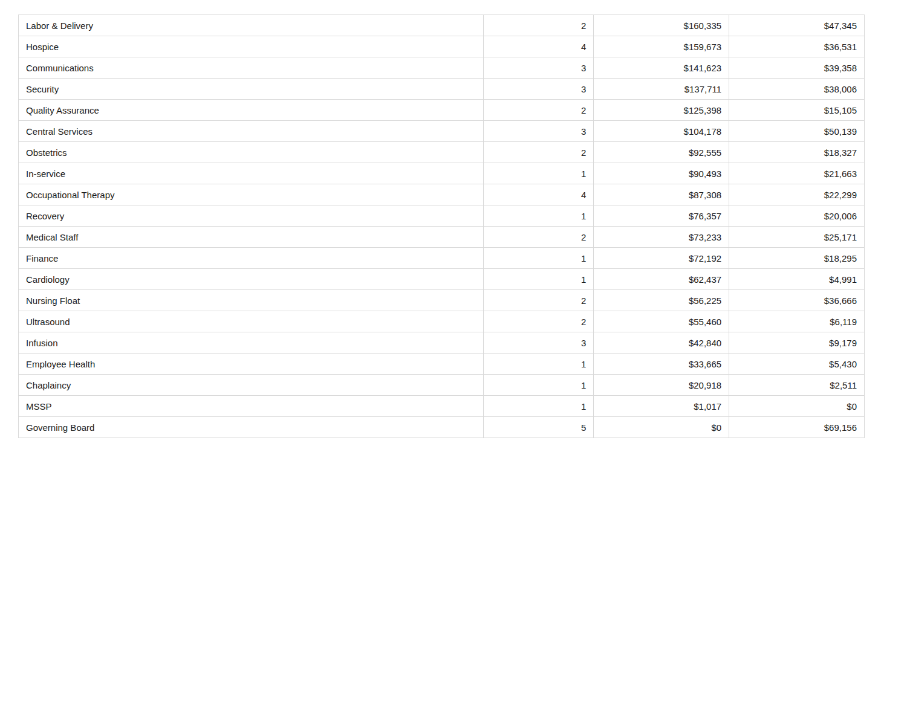| Labor & Delivery | 2 | $160,335 | $47,345 |
| Hospice | 4 | $159,673 | $36,531 |
| Communications | 3 | $141,623 | $39,358 |
| Security | 3 | $137,711 | $38,006 |
| Quality Assurance | 2 | $125,398 | $15,105 |
| Central Services | 3 | $104,178 | $50,139 |
| Obstetrics | 2 | $92,555 | $18,327 |
| In-service | 1 | $90,493 | $21,663 |
| Occupational Therapy | 4 | $87,308 | $22,299 |
| Recovery | 1 | $76,357 | $20,006 |
| Medical Staff | 2 | $73,233 | $25,171 |
| Finance | 1 | $72,192 | $18,295 |
| Cardiology | 1 | $62,437 | $4,991 |
| Nursing Float | 2 | $56,225 | $36,666 |
| Ultrasound | 2 | $55,460 | $6,119 |
| Infusion | 3 | $42,840 | $9,179 |
| Employee Health | 1 | $33,665 | $5,430 |
| Chaplaincy | 1 | $20,918 | $2,511 |
| MSSP | 1 | $1,017 | $0 |
| Governing Board | 5 | $0 | $69,156 |